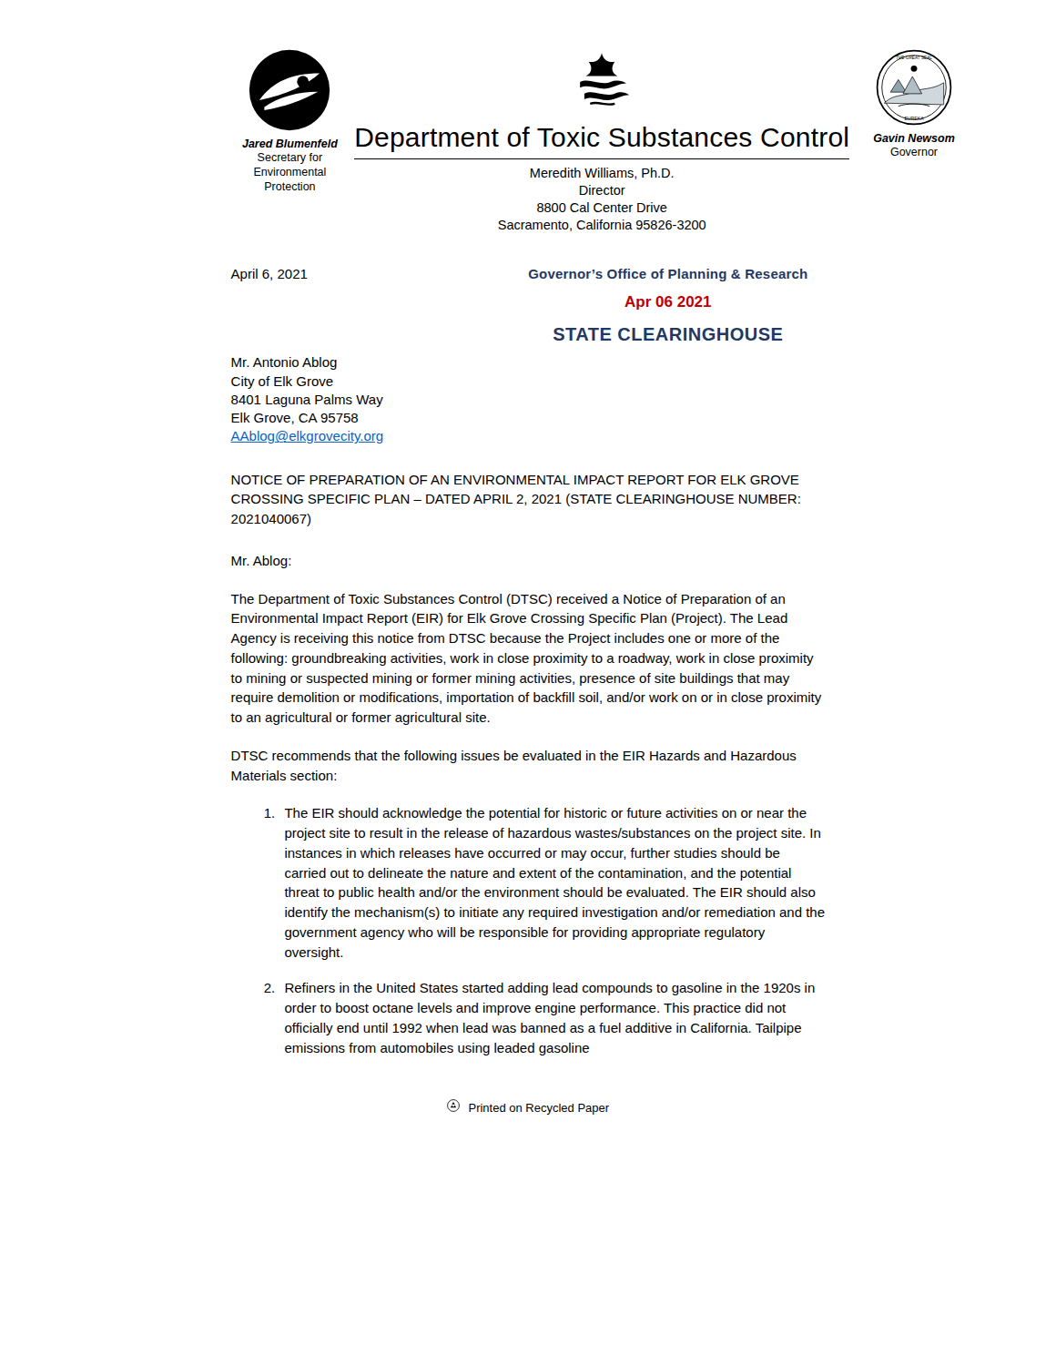Jared Blumenfeld
Secretary for
Environmental Protection
Department of Toxic Substances Control
Meredith Williams, Ph.D.
Director
8800 Cal Center Drive
Sacramento, California 95826-3200
EUREKA THE GREAT SEAL
Gavin Newsom
Governor
April 6, 2021
Governor’s Office of Planning & Research
Apr 06 2021
STATE CLEARINGHOUSE
Mr. Antonio Ablog
City of Elk Grove
8401 Laguna Palms Way
Elk Grove, CA 95758
AAblog@elkgrovecity.org
Notice of Preparation of an Environmental Impact Report for Elk Grove Crossing Specific Plan – Dated April 2, 2021 (State Clearinghouse Number: 2021040067)
Mr. Ablog:
The Department of Toxic Substances Control (DTSC) received a Notice of Preparation of an Environmental Impact Report (EIR) for Elk Grove Crossing Specific Plan (Project). The Lead Agency is receiving this notice from DTSC because the Project includes one or more of the following: groundbreaking activities, work in close proximity to a roadway, work in close proximity to mining or suspected mining or former mining activities, presence of site buildings that may require demolition or modifications, importation of backfill soil, and/or work on or in close proximity to an agricultural or former agricultural site.
DTSC recommends that the following issues be evaluated in the EIR Hazards and Hazardous Materials section:
The EIR should acknowledge the potential for historic or future activities on or near the project site to result in the release of hazardous wastes/substances on the project site. In instances in which releases have occurred or may occur, further studies should be carried out to delineate the nature and extent of the contamination, and the potential threat to public health and/or the environment should be evaluated. The EIR should also identify the mechanism(s) to initiate any required investigation and/or remediation and the government agency who will be responsible for providing appropriate regulatory oversight.
Refiners in the United States started adding lead compounds to gasoline in the 1920s in order to boost octane levels and improve engine performance. This practice did not officially end until 1992 when lead was banned as a fuel additive in California. Tailpipe emissions from automobiles using leaded gasoline
Printed on Recycled Paper